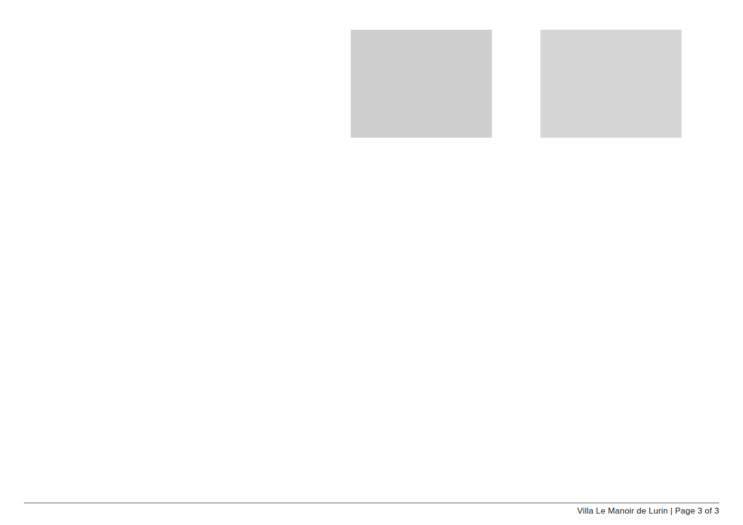Villa Le Manoir de Lurin | Page 3 of 3